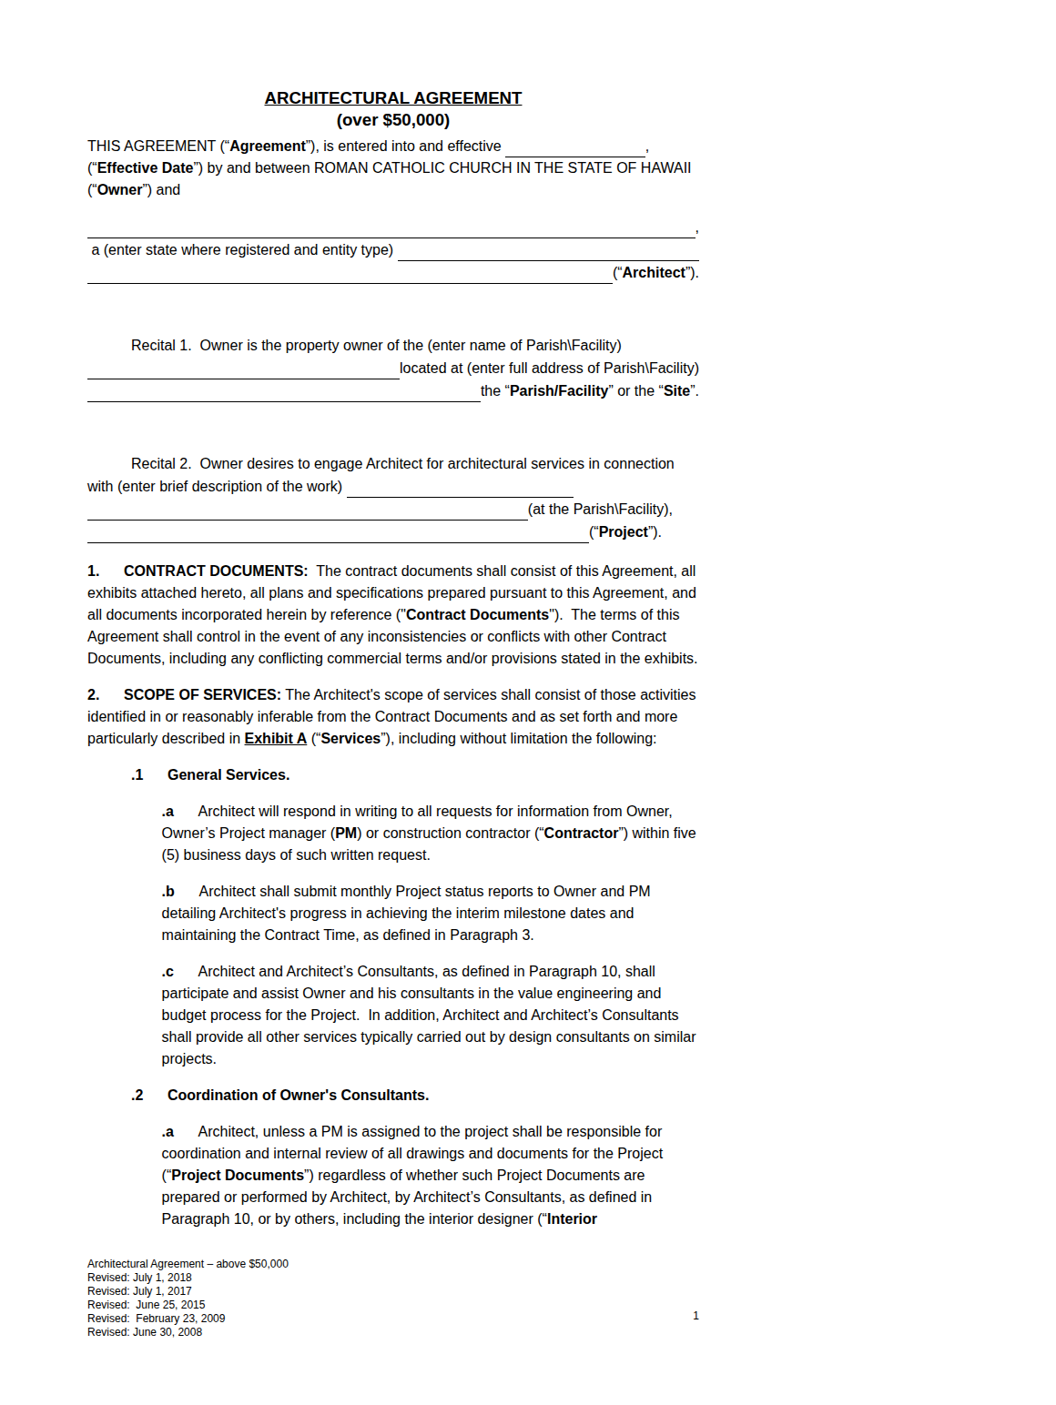ARCHITECTURAL AGREEMENT (over $50,000)
THIS AGREEMENT (“Agreement”), is entered into and effective , (“Effective Date”) by and between ROMAN CATHOLIC CHURCH IN THE STATE OF HAWAII (“Owner”) and
| | , |
| a (enter state where registered and entity type) | |
| | (“ Architect ”). |
Recital 1. Owner is the property owner of the (enter name of Parish\Facility)
| | located at (enter full address of Parish\Facility) |
| | the “ Parish/Facility ” or the “ Site ”. |
Recital 2. Owner desires to engage Architect for architectural services in connection with (enter brief description of the work)
| | (at the Parish\Facility), |
| | (“ Project ”). |
1. CONTRACT DOCUMENTS: The contract documents shall consist of this Agreement, all exhibits attached hereto, all plans and specifications prepared pursuant to this Agreement, and all documents incorporated herein by reference ("Contract Documents"). The terms of this Agreement shall control in the event of any inconsistencies or conflicts with other Contract Documents, including any conflicting commercial terms and/or provisions stated in the exhibits.
2. SCOPE OF SERVICES: The Architect's scope of services shall consist of those activities identified in or reasonably inferable from the Contract Documents and as set forth and more particularly described in Exhibit A (“Services”), including without limitation the following:
.1 General Services.
.a Architect will respond in writing to all requests for information from Owner, Owner’s Project manager (PM) or construction contractor (“Contractor”) within five (5) business days of such written request.
.b Architect shall submit monthly Project status reports to Owner and PM detailing Architect's progress in achieving the interim milestone dates and maintaining the Contract Time, as defined in Paragraph 3.
.c Architect and Architect’s Consultants, as defined in Paragraph 10, shall participate and assist Owner and his consultants in the value engineering and budget process for the Project. In addition, Architect and Architect’s Consultants shall provide all other services typically carried out by design consultants on similar projects.
.2 Coordination of Owner's Consultants.
.a Architect, unless a PM is assigned to the project shall be responsible for coordination and internal review of all drawings and documents for the Project (“Project Documents”) regardless of whether such Project Documents are prepared or performed by Architect, by Architect’s Consultants, as defined in Paragraph 10, or by others, including the interior designer (“Interior
Architectural Agreement – above $50,000
Revised: July 1, 2018
Revised: July 1, 2017
Revised: June 25, 2015
Revised: February 23, 2009
Revised: June 30, 2008 1